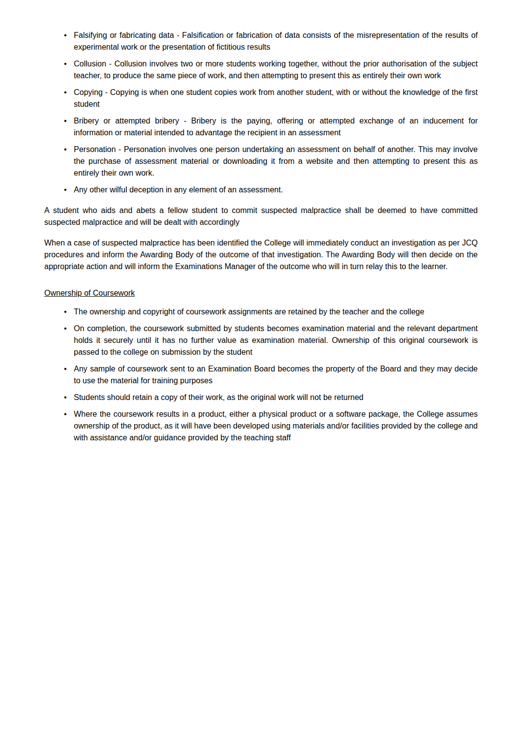Falsifying or fabricating data - Falsification or fabrication of data consists of the misrepresentation of the results of experimental work or the presentation of fictitious results
Collusion - Collusion involves two or more students working together, without the prior authorisation of the subject teacher, to produce the same piece of work, and then attempting to present this as entirely their own work
Copying - Copying is when one student copies work from another student, with or without the knowledge of the first student
Bribery or attempted bribery - Bribery is the paying, offering or attempted exchange of an inducement for information or material intended to advantage the recipient in an assessment
Personation - Personation involves one person undertaking an assessment on behalf of another. This may involve the purchase of assessment material or downloading it from a website and then attempting to present this as entirely their own work.
Any other wilful deception in any element of an assessment.
A student who aids and abets a fellow student to commit suspected malpractice shall be deemed to have committed suspected malpractice and will be dealt with accordingly
When a case of suspected malpractice has been identified the College will immediately conduct an investigation as per JCQ procedures and inform the Awarding Body of the outcome of that investigation. The Awarding Body will then decide on the appropriate action and will inform the Examinations Manager of the outcome who will in turn relay this to the learner.
Ownership of Coursework
The ownership and copyright of coursework assignments are retained by the teacher and the college
On completion, the coursework submitted by students becomes examination material and the relevant department holds it securely until it has no further value as examination material. Ownership of this original coursework is passed to the college on submission by the student
Any sample of coursework sent to an Examination Board becomes the property of the Board and they may decide to use the material for training purposes
Students should retain a copy of their work, as the original work will not be returned
Where the coursework results in a product, either a physical product or a software package, the College assumes ownership of the product, as it will have been developed using materials and/or facilities provided by the college and with assistance and/or guidance provided by the teaching staff